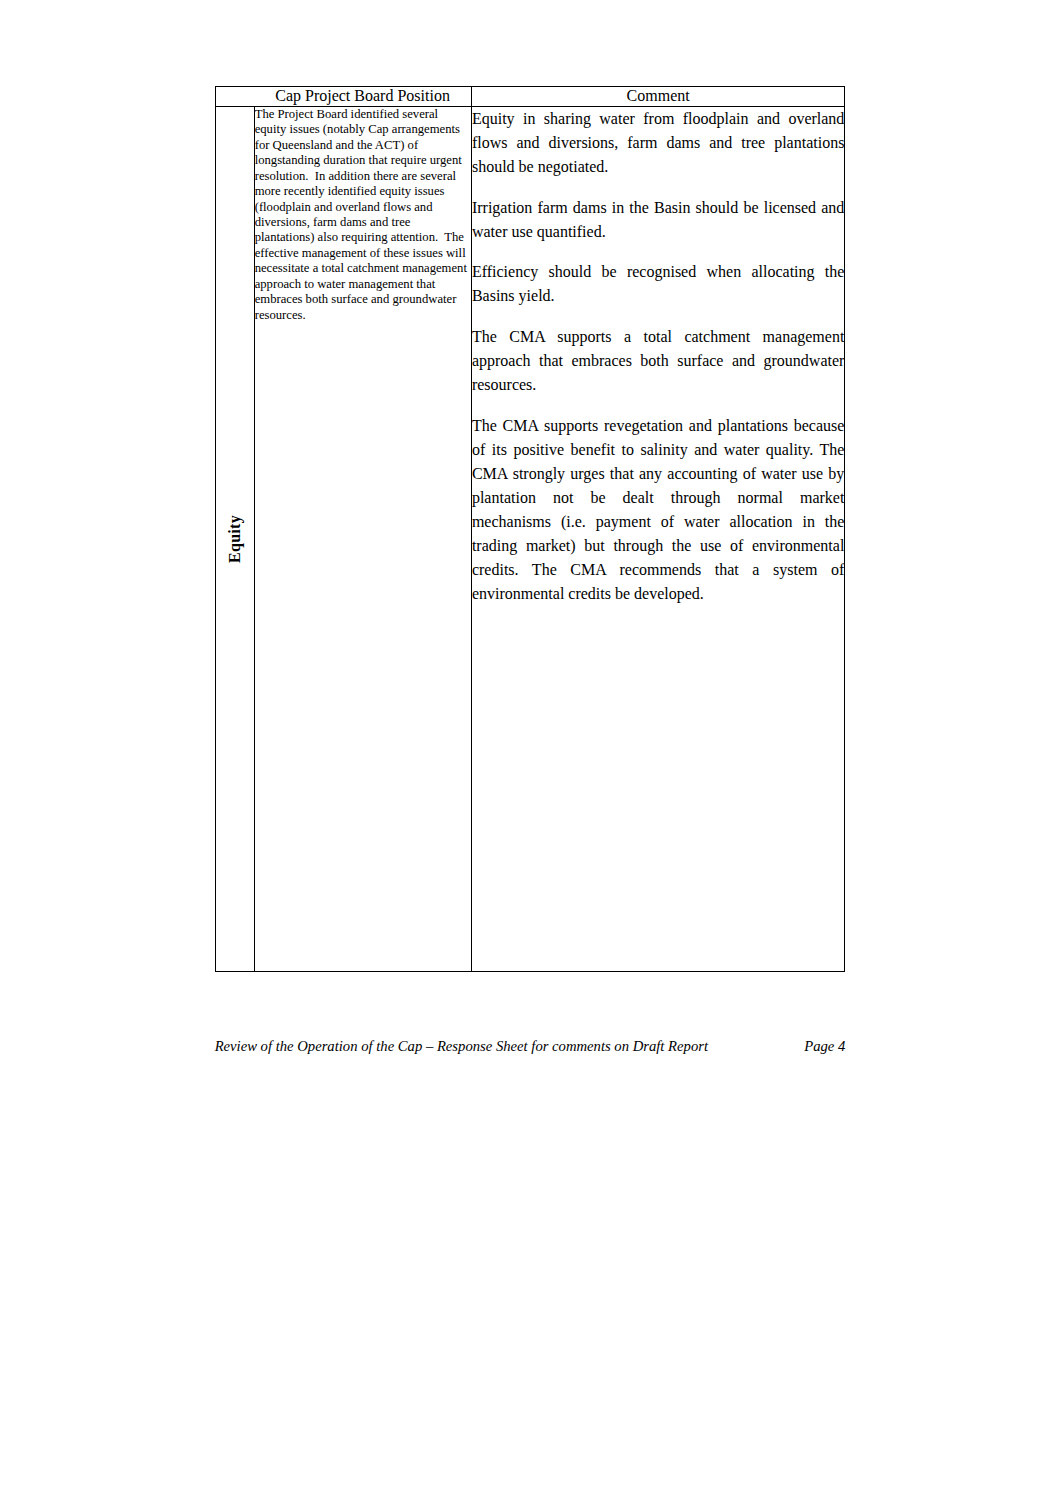| | Cap Project Board Position | Comment |
| --- | --- | --- |
| Equity | The Project Board identified several equity issues (notably Cap arrangements for Queensland and the ACT) of longstanding duration that require urgent resolution. In addition there are several more recently identified equity issues (floodplain and overland flows and diversions, farm dams and tree plantations) also requiring attention. The effective management of these issues will necessitate a total catchment management approach to water management that embraces both surface and groundwater resources. | Equity in sharing water from floodplain and overland flows and diversions, farm dams and tree plantations should be negotiated. Irrigation farm dams in the Basin should be licensed and water use quantified. Efficiency should be recognised when allocating the Basins yield. The CMA supports a total catchment management approach that embraces both surface and groundwater resources. The CMA supports revegetation and plantations because of its positive benefit to salinity and water quality. The CMA strongly urges that any accounting of water use by plantation not be dealt through normal market mechanisms (i.e. payment of water allocation in the trading market) but through the use of environmental credits. The CMA recommends that a system of environmental credits be developed. |
Review of the Operation of the Cap – Response Sheet for comments on Draft Report
Page 4